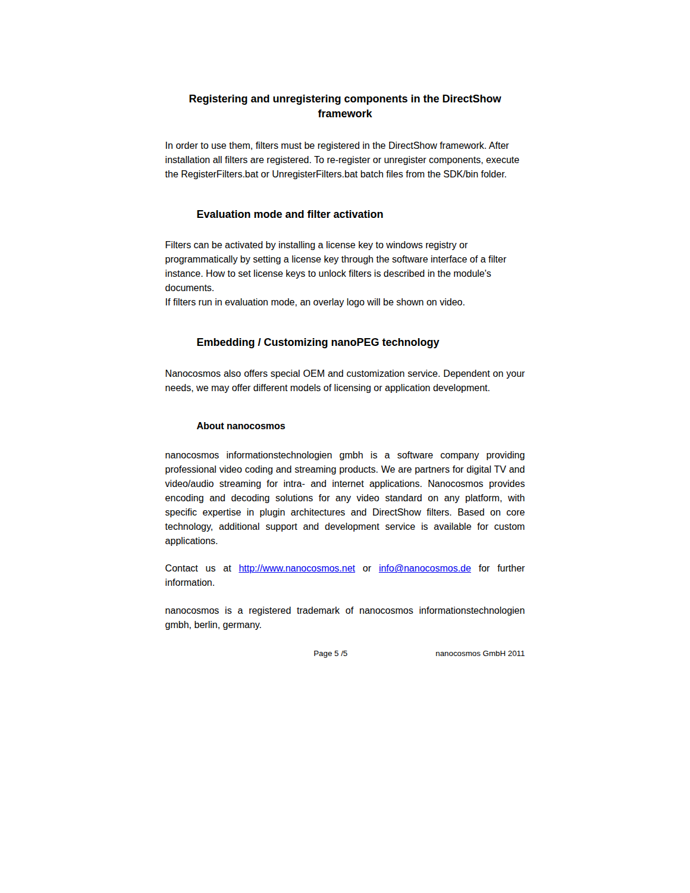Registering and unregistering components in the DirectShow framework
In order to use them, filters must be registered in the DirectShow framework. After installation all filters are registered. To re-register or unregister components, execute the RegisterFilters.bat or UnregisterFilters.bat batch files from the SDK/bin folder.
Evaluation mode and filter activation
Filters can be activated by installing a license key to windows registry or programmatically by setting a license key through the software interface of a filter instance. How to set license keys to unlock filters is described in the module's documents.
If filters run in evaluation mode, an overlay logo will be shown on video.
Embedding / Customizing nanoPEG technology
Nanocosmos also offers special OEM and customization service. Dependent on your needs, we may offer different models of licensing or application development.
About nanocosmos
nanocosmos informationstechnologien gmbh is a software company providing professional video coding and streaming products. We are partners for digital TV and video/audio streaming for intra- and internet applications. Nanocosmos provides encoding and decoding solutions for any video standard on any platform, with specific expertise in plugin architectures and DirectShow filters. Based on core technology, additional support and development service is available for custom applications.
Contact us at http://www.nanocosmos.net or info@nanocosmos.de for further information.
nanocosmos is a registered trademark of nanocosmos informationstechnologien gmbh, berlin, germany.
Page 5 /5 nanocosmos GmbH 2011